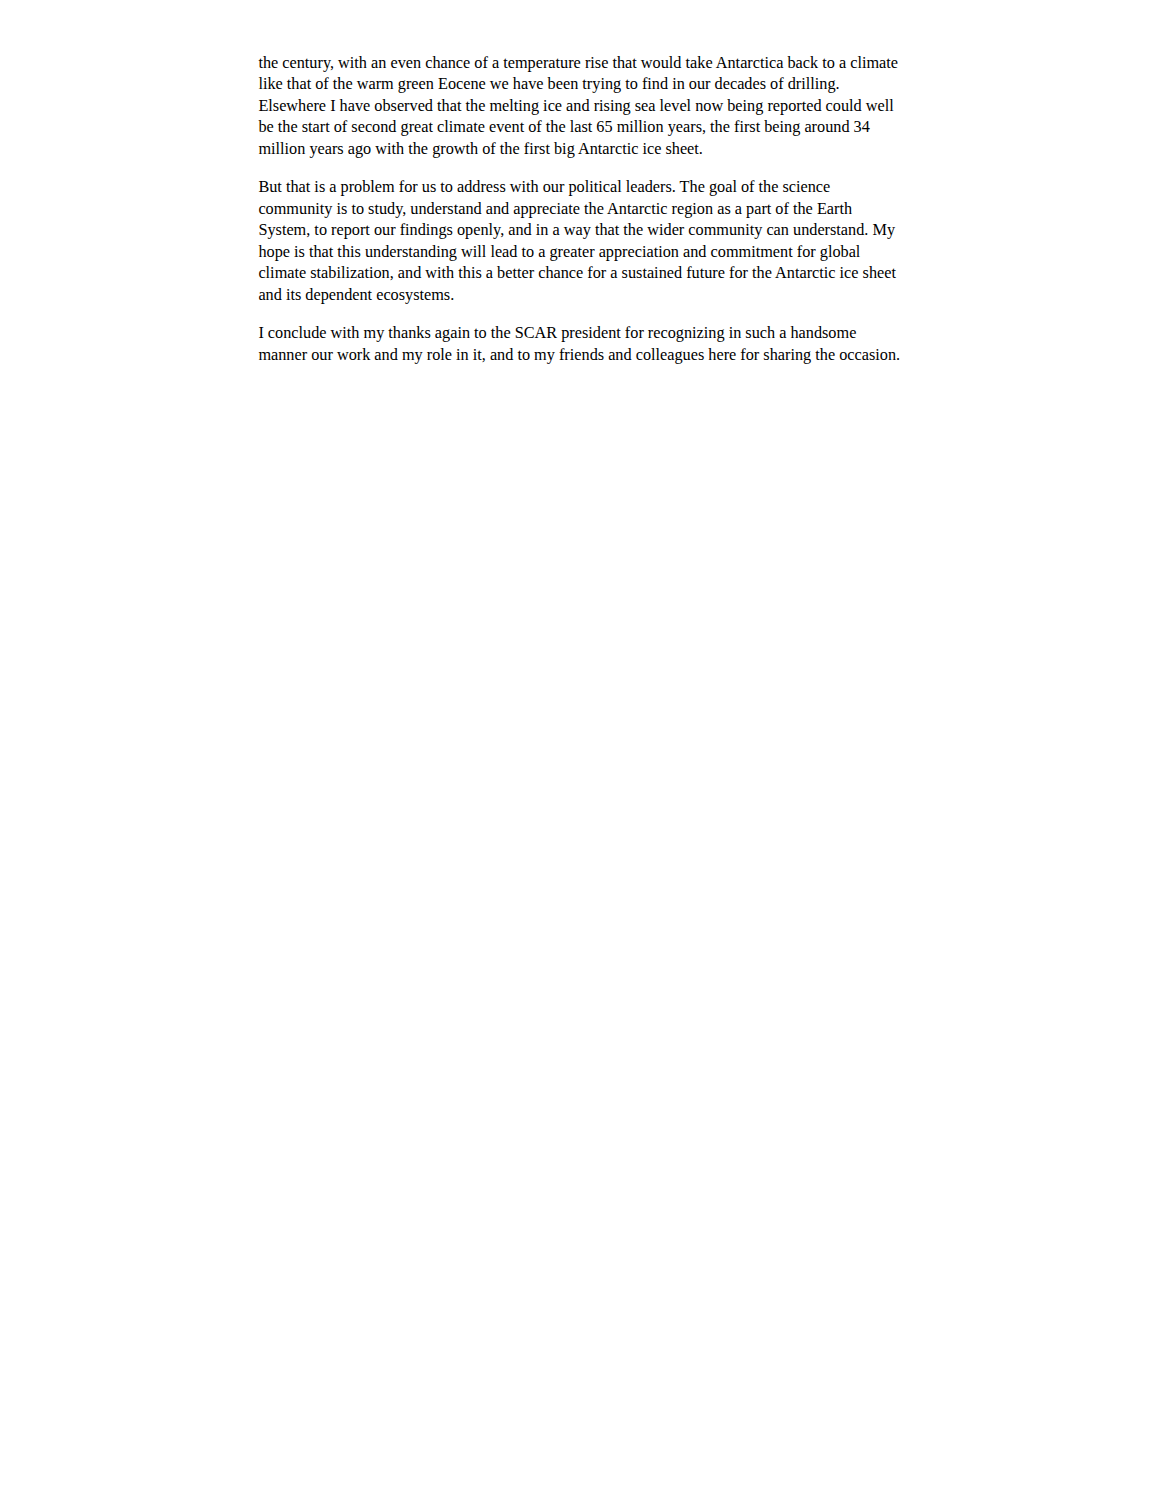the century, with an even chance of a temperature rise that would take Antarctica back to a climate like that of the warm green Eocene we have been trying to find in our decades of drilling. Elsewhere I have observed that the melting ice and rising sea level now being reported could well be the start of second great climate event of the last 65 million years, the first being around 34 million years ago with the growth of the first big Antarctic ice sheet.
But that is a problem for us to address with our political leaders. The goal of the science community is to study, understand and appreciate the Antarctic region as a part of the Earth System, to report our findings openly, and in a way that the wider community can understand. My hope is that this understanding will lead to a greater appreciation and commitment for global climate stabilization, and with this a better chance for a sustained future for the Antarctic ice sheet and its dependent ecosystems.
I conclude with my thanks again to the SCAR president for recognizing in such a handsome manner our work and my role in it, and to my friends and colleagues here for sharing the occasion.